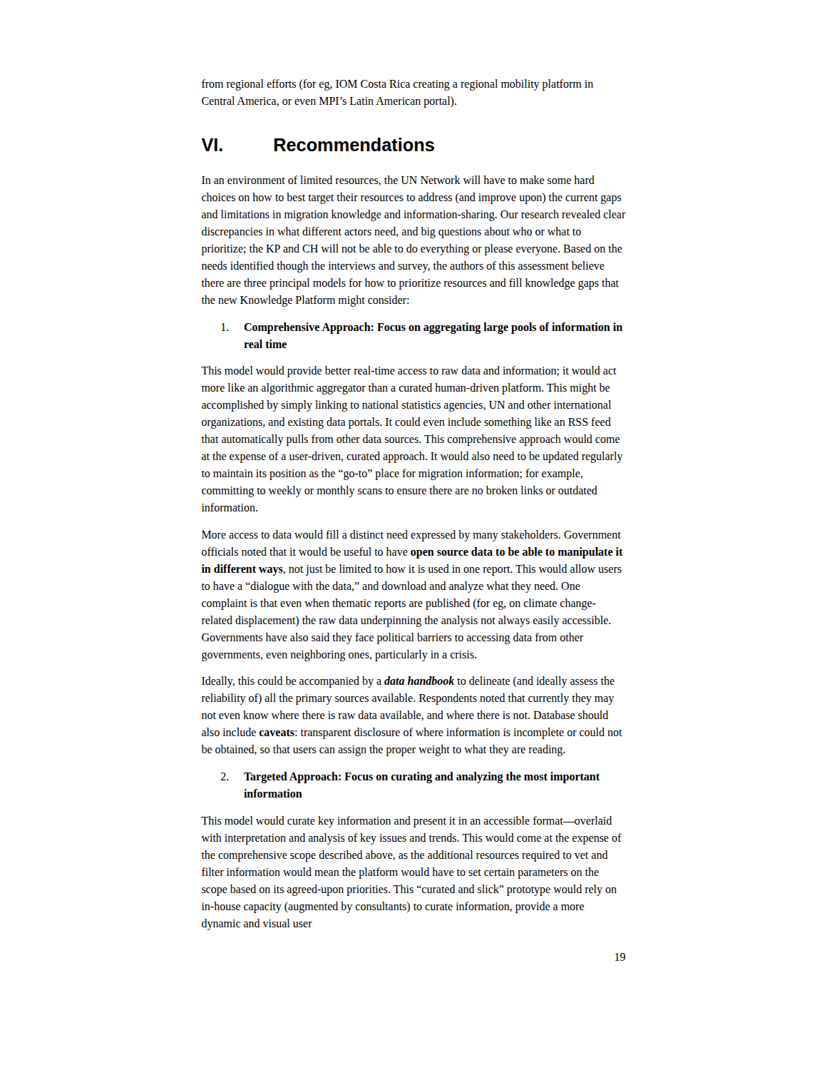from regional efforts (for eg, IOM Costa Rica creating a regional mobility platform in Central America, or even MPI’s Latin American portal).
VI. Recommendations
In an environment of limited resources, the UN Network will have to make some hard choices on how to best target their resources to address (and improve upon) the current gaps and limitations in migration knowledge and information-sharing. Our research revealed clear discrepancies in what different actors need, and big questions about who or what to prioritize; the KP and CH will not be able to do everything or please everyone. Based on the needs identified though the interviews and survey, the authors of this assessment believe there are three principal models for how to prioritize resources and fill knowledge gaps that the new Knowledge Platform might consider:
Comprehensive Approach: Focus on aggregating large pools of information in real time
This model would provide better real-time access to raw data and information; it would act more like an algorithmic aggregator than a curated human-driven platform. This might be accomplished by simply linking to national statistics agencies, UN and other international organizations, and existing data portals. It could even include something like an RSS feed that automatically pulls from other data sources. This comprehensive approach would come at the expense of a user-driven, curated approach. It would also need to be updated regularly to maintain its position as the “go-to” place for migration information; for example, committing to weekly or monthly scans to ensure there are no broken links or outdated information.
More access to data would fill a distinct need expressed by many stakeholders. Government officials noted that it would be useful to have open source data to be able to manipulate it in different ways, not just be limited to how it is used in one report. This would allow users to have a “dialogue with the data,” and download and analyze what they need. One complaint is that even when thematic reports are published (for eg, on climate change-related displacement) the raw data underpinning the analysis not always easily accessible. Governments have also said they face political barriers to accessing data from other governments, even neighboring ones, particularly in a crisis.
Ideally, this could be accompanied by a data handbook to delineate (and ideally assess the reliability of) all the primary sources available. Respondents noted that currently they may not even know where there is raw data available, and where there is not. Database should also include caveats: transparent disclosure of where information is incomplete or could not be obtained, so that users can assign the proper weight to what they are reading.
Targeted Approach: Focus on curating and analyzing the most important information
This model would curate key information and present it in an accessible format—overlaid with interpretation and analysis of key issues and trends. This would come at the expense of the comprehensive scope described above, as the additional resources required to vet and filter information would mean the platform would have to set certain parameters on the scope based on its agreed-upon priorities. This “curated and slick” prototype would rely on in-house capacity (augmented by consultants) to curate information, provide a more dynamic and visual user
19